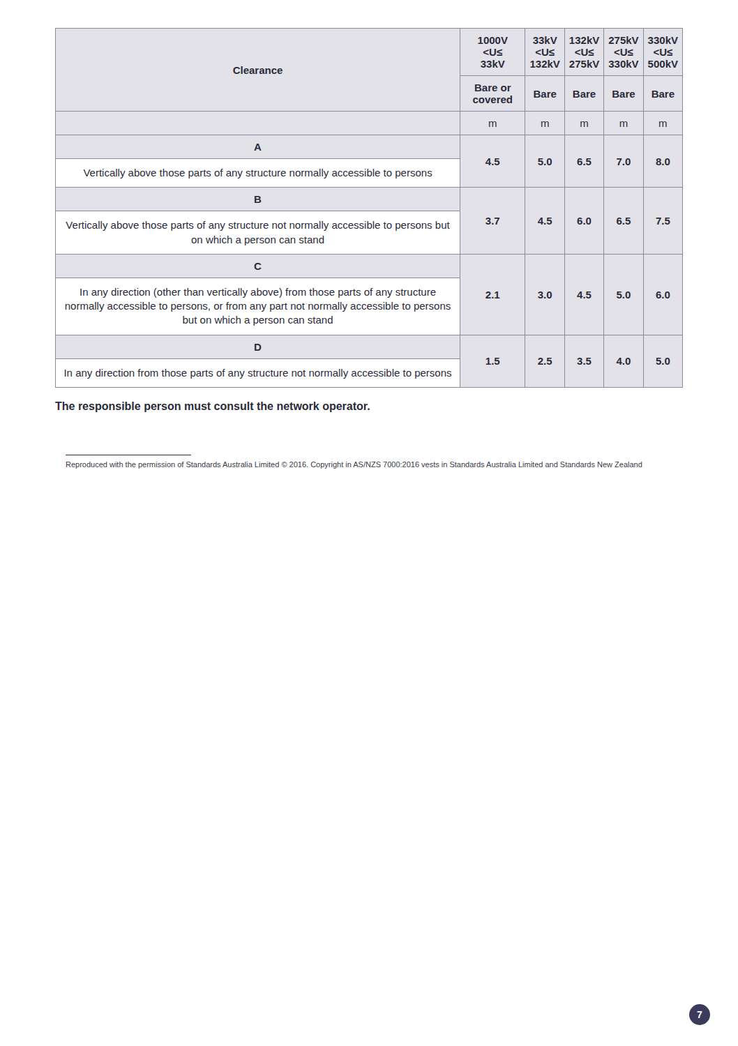| Clearance | 1000V <U≤ 33kV | 33kV <U≤ 132kV | 132kV <U≤ 275kV | 275kV <U≤ 330kV | 330kV <U≤ 500kV |
| --- | --- | --- | --- | --- | --- |
| Bare or covered | Bare | Bare | Bare | Bare |
| | m | m | m | m | m |
| A | 4.5 | 5.0 | 6.5 | 7.0 | 8.0 |
| Vertically above those parts of any structure normally accessible to persons |
| B | 3.7 | 4.5 | 6.0 | 6.5 | 7.5 |
| Vertically above those parts of any structure not normally accessible to persons but on which a person can stand |
| C | 2.1 | 3.0 | 4.5 | 5.0 | 6.0 |
| In any direction (other than vertically above) from those parts of any structure normally accessible to persons, or from any part not normally accessible to persons but on which a person can stand |
| D | 1.5 | 2.5 | 3.5 | 4.0 | 5.0 |
| In any direction from those parts of any structure not normally accessible to persons |
The responsible person must consult the network operator.
Reproduced with the permission of Standards Australia Limited © 2016. Copyright in AS/NZS 7000:2016 vests in Standards Australia Limited and Standards New Zealand
7